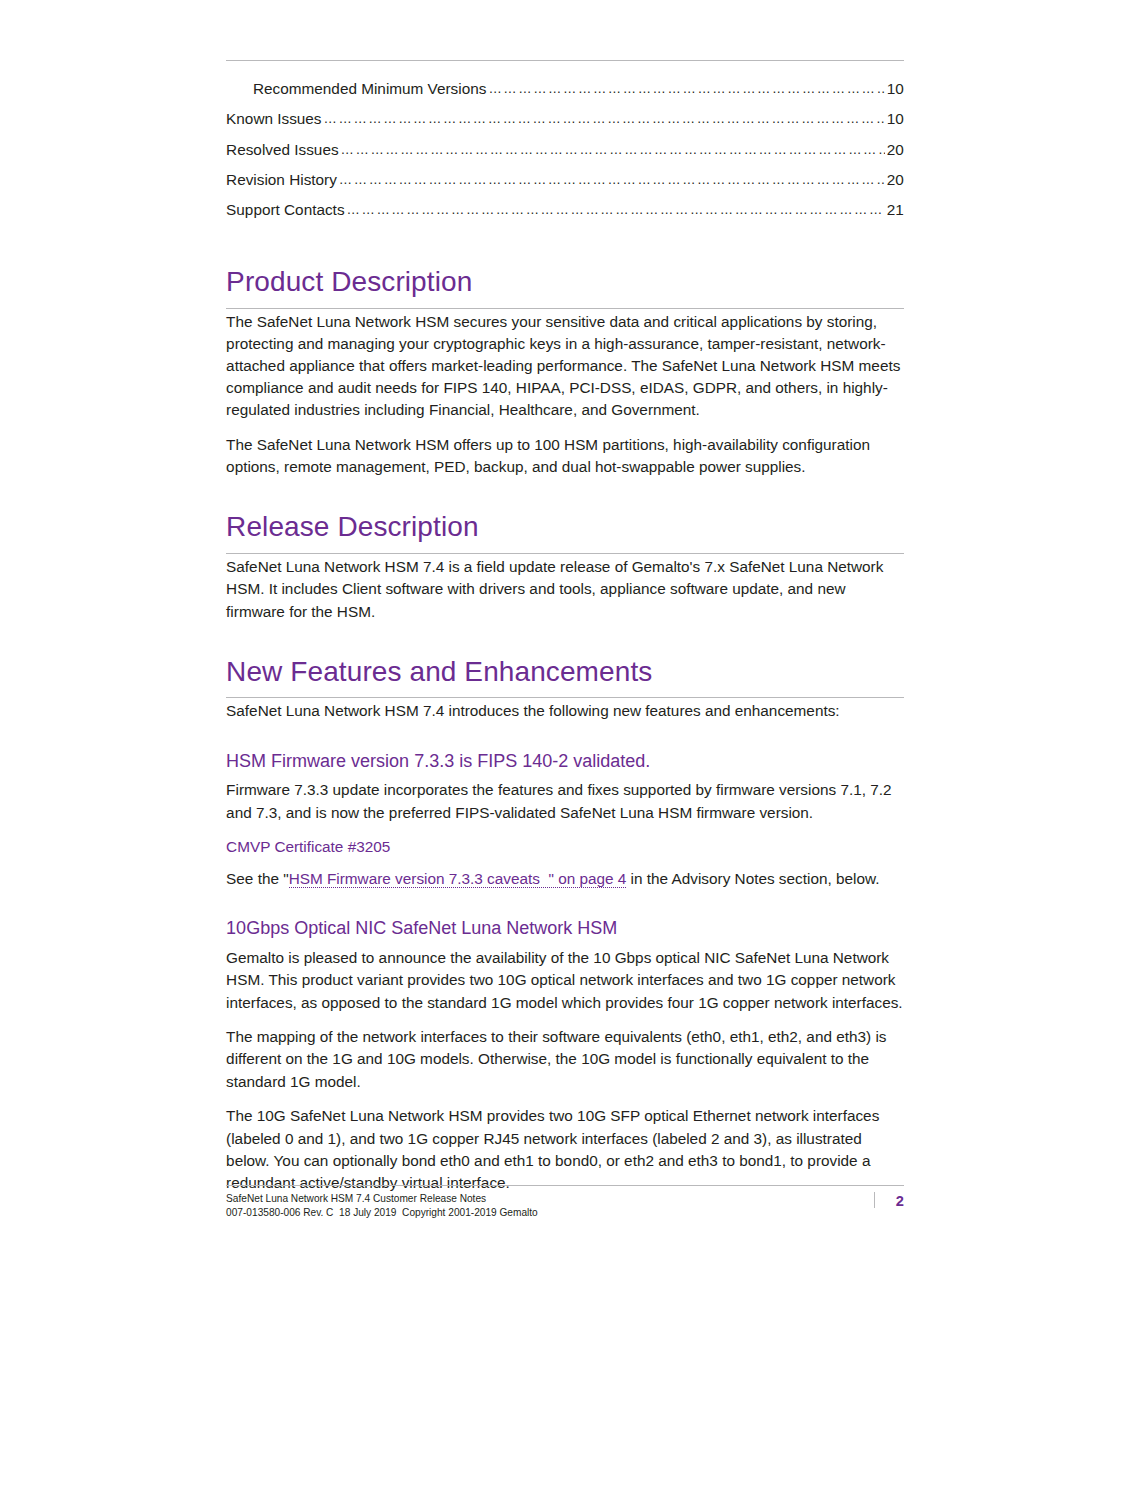Recommended Minimum Versions……………………………………………………………………………………10
Known Issues………………………………………………………………………………………………………………10
Resolved Issues……………………………………………………………………………………………………………20
Revision History……………………………………………………………………………………………………………20
Support Contacts…………………………………………………………………………………………………………21
Product Description
The SafeNet Luna Network HSM secures your sensitive data and critical applications by storing, protecting and managing your cryptographic keys in a high-assurance, tamper-resistant, network-attached appliance that offers market-leading performance. The SafeNet Luna Network HSM meets compliance and audit needs for FIPS 140, HIPAA, PCI-DSS, eIDAS, GDPR, and others, in highly-regulated industries including Financial, Healthcare, and Government.
The SafeNet Luna Network HSM offers up to 100 HSM partitions, high-availability configuration options, remote management, PED, backup, and dual hot-swappable power supplies.
Release Description
SafeNet Luna Network HSM 7.4 is a field update release of Gemalto's 7.x SafeNet Luna Network HSM. It includes Client software with drivers and tools, appliance software update, and new firmware for the HSM.
New Features and Enhancements
SafeNet Luna Network HSM 7.4 introduces the following new features and enhancements:
HSM Firmware version 7.3.3 is FIPS 140-2 validated.
Firmware 7.3.3 update incorporates the features and fixes supported by firmware versions 7.1, 7.2 and 7.3, and is now the preferred FIPS-validated SafeNet Luna HSM firmware version.
CMVP Certificate #3205
See the "HSM Firmware version 7.3.3 caveats " on page 4 in the Advisory Notes section, below.
10Gbps Optical NIC SafeNet Luna Network HSM
Gemalto is pleased to announce the availability of the 10 Gbps optical NIC SafeNet Luna Network HSM. This product variant provides two 10G optical network interfaces and two 1G copper network interfaces, as opposed to the standard 1G model which provides four 1G copper network interfaces.
The mapping of the network interfaces to their software equivalents (eth0, eth1, eth2, and eth3) is different on the 1G and 10G models. Otherwise, the 10G model is functionally equivalent to the standard 1G model.
The 10G SafeNet Luna Network HSM provides two 10G SFP optical Ethernet network interfaces (labeled 0 and 1), and two 1G copper RJ45 network interfaces (labeled 2 and 3), as illustrated below. You can optionally bond eth0 and eth1 to bond0, or eth2 and eth3 to bond1, to provide a redundant active/standby virtual interface.
SafeNet Luna Network HSM 7.4 Customer Release Notes
007-013580-006 Rev. C 18 July 2019 Copyright 2001-2019 Gemalto
2